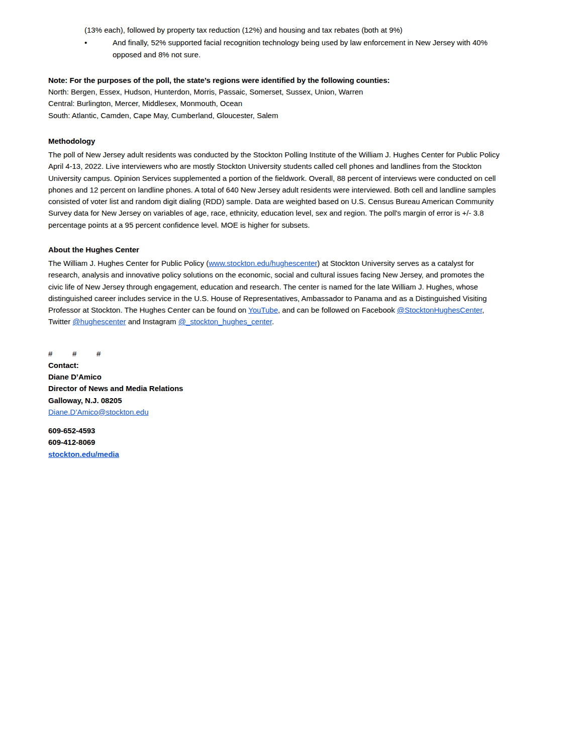(13% each), followed by property tax reduction (12%) and housing and tax rebates (both at 9%)
• And finally, 52% supported facial recognition technology being used by law enforcement in New Jersey with 40% opposed and 8% not sure.
Note: For the purposes of the poll, the state’s regions were identified by the following counties:
North: Bergen, Essex, Hudson, Hunterdon, Morris, Passaic, Somerset, Sussex, Union, Warren
Central: Burlington, Mercer, Middlesex, Monmouth, Ocean
South: Atlantic, Camden, Cape May, Cumberland, Gloucester, Salem
Methodology
The poll of New Jersey adult residents was conducted by the Stockton Polling Institute of the William J. Hughes Center for Public Policy April 4-13, 2022. Live interviewers who are mostly Stockton University students called cell phones and landlines from the Stockton University campus. Opinion Services supplemented a portion of the fieldwork. Overall, 88 percent of interviews were conducted on cell phones and 12 percent on landline phones. A total of 640 New Jersey adult residents were interviewed. Both cell and landline samples consisted of voter list and random digit dialing (RDD) sample. Data are weighted based on U.S. Census Bureau American Community Survey data for New Jersey on variables of age, race, ethnicity, education level, sex and region. The poll's margin of error is +/- 3.8 percentage points at a 95 percent confidence level. MOE is higher for subsets.
About the Hughes Center
The William J. Hughes Center for Public Policy (www.stockton.edu/hughescenter) at Stockton University serves as a catalyst for research, analysis and innovative policy solutions on the economic, social and cultural issues facing New Jersey, and promotes the civic life of New Jersey through engagement, education and research. The center is named for the late William J. Hughes, whose distinguished career includes service in the U.S. House of Representatives, Ambassador to Panama and as a Distinguished Visiting Professor at Stockton. The Hughes Center can be found on YouTube, and can be followed on Facebook @StocktonHughesCenter, Twitter @hughescenter and Instagram @_stockton_hughes_center.
###
Contact:
Diane D’Amico
Director of News and Media Relations
Galloway, N.J. 08205
Diane.D’Amico@stockton.edu
609-652-4593
609-412-8069
stockton.edu/media